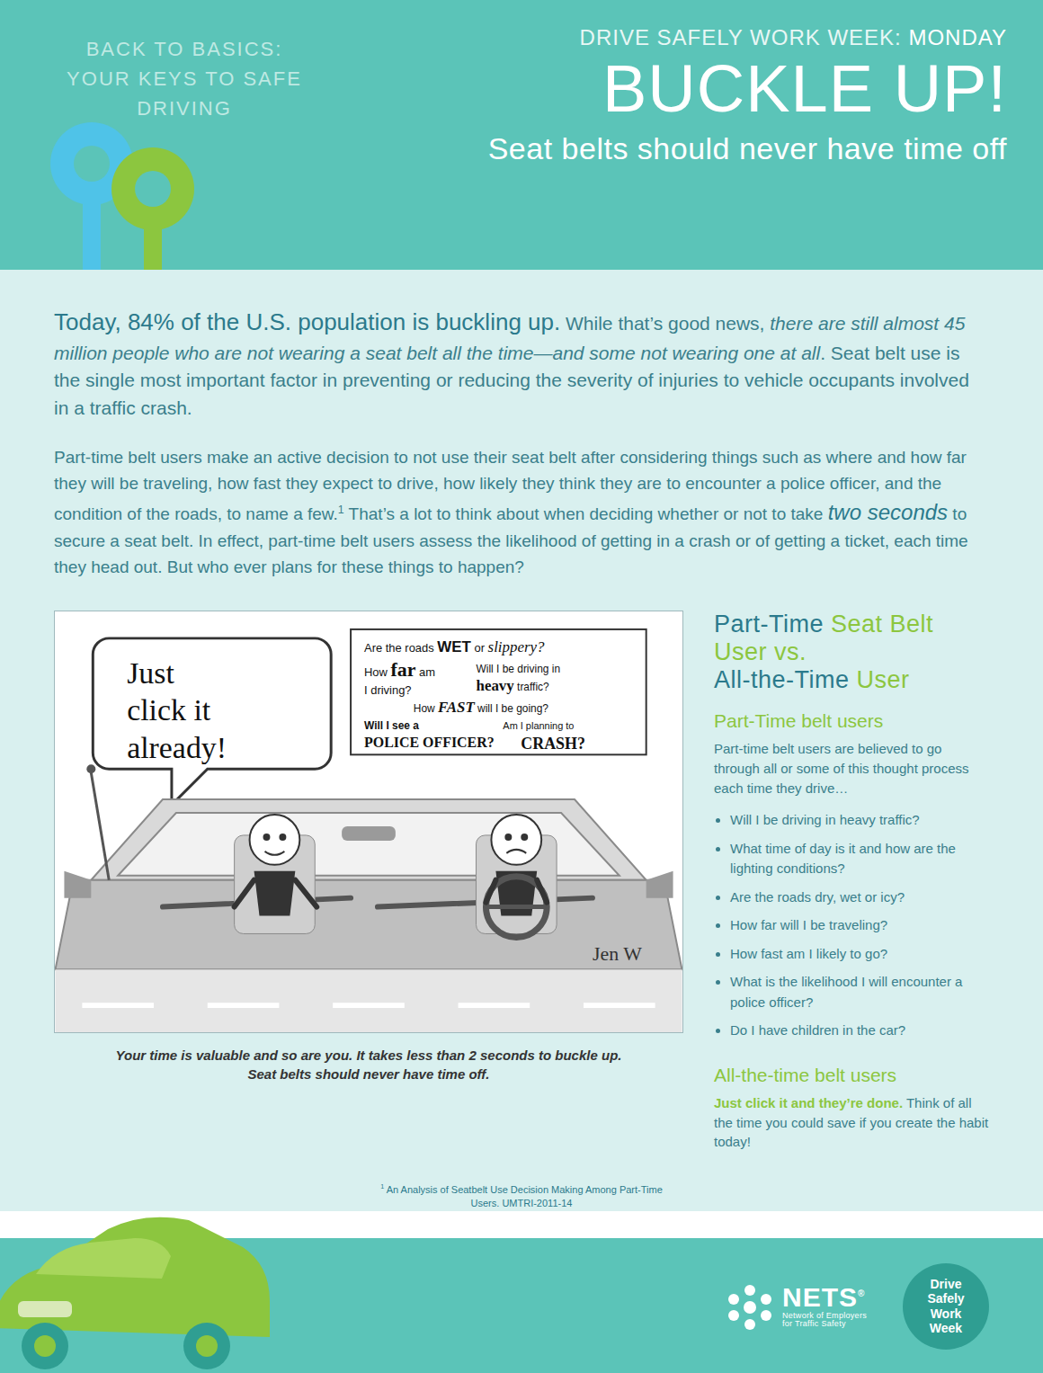Back to Basics:
Your Keys to Safe
Driving
Drive Safely Work Week: Monday
BUCKLE UP!
Seat belts should never have time off
Today, 84% of the U.S. population is buckling up. While that’s good news, there are still almost 45 million people who are not wearing a seat belt all the time—and some not wearing one at all. Seat belt use is the single most important factor in preventing or reducing the severity of injuries to vehicle occupants involved in a traffic crash.
Part-time belt users make an active decision to not use their seat belt after considering things such as where and how far they will be traveling, how fast they expect to drive, how likely they think they are to encounter a police officer, and the condition of the roads, to name a few.1 That’s a lot to think about when deciding whether or not to take two seconds to secure a seat belt. In effect, part-time belt users assess the likelihood of getting in a crash or of getting a ticket, each time they head out. But who ever plans for these things to happen?
slippery far OFFICER CRASH Just click it already! Are the roads WET or slippery? How far am I driving? Will I be driving in heavy traffic? How FAST will I be going? Will I see a POLICE OFFICER? Am I planning to CRASH? Jen W
Your time is valuable and so are you. It takes less than 2 seconds to buckle up.
Seat belts should never have time off.
Part-Time Seat Belt User vs.
All-the-Time User
Part-Time belt users
Part-time belt users are believed to go through all or some of this thought process each time they drive…
Will I be driving in heavy traffic?
What time of day is it and how are the lighting conditions?
Are the roads dry, wet or icy?
How far will I be traveling?
How fast am I likely to go?
What is the likelihood I will encounter a police officer?
Do I have children in the car?
All-the-time belt users
Just click it and they’re done. Think of all the time you could save if you create the habit today!
1 An Analysis of Seatbelt Use Decision Making Among Part-Time
Users. UMTRI-2011-14
NETS®
Network of Employers
for Traffic Safety
Drive
Safely
Work
Week